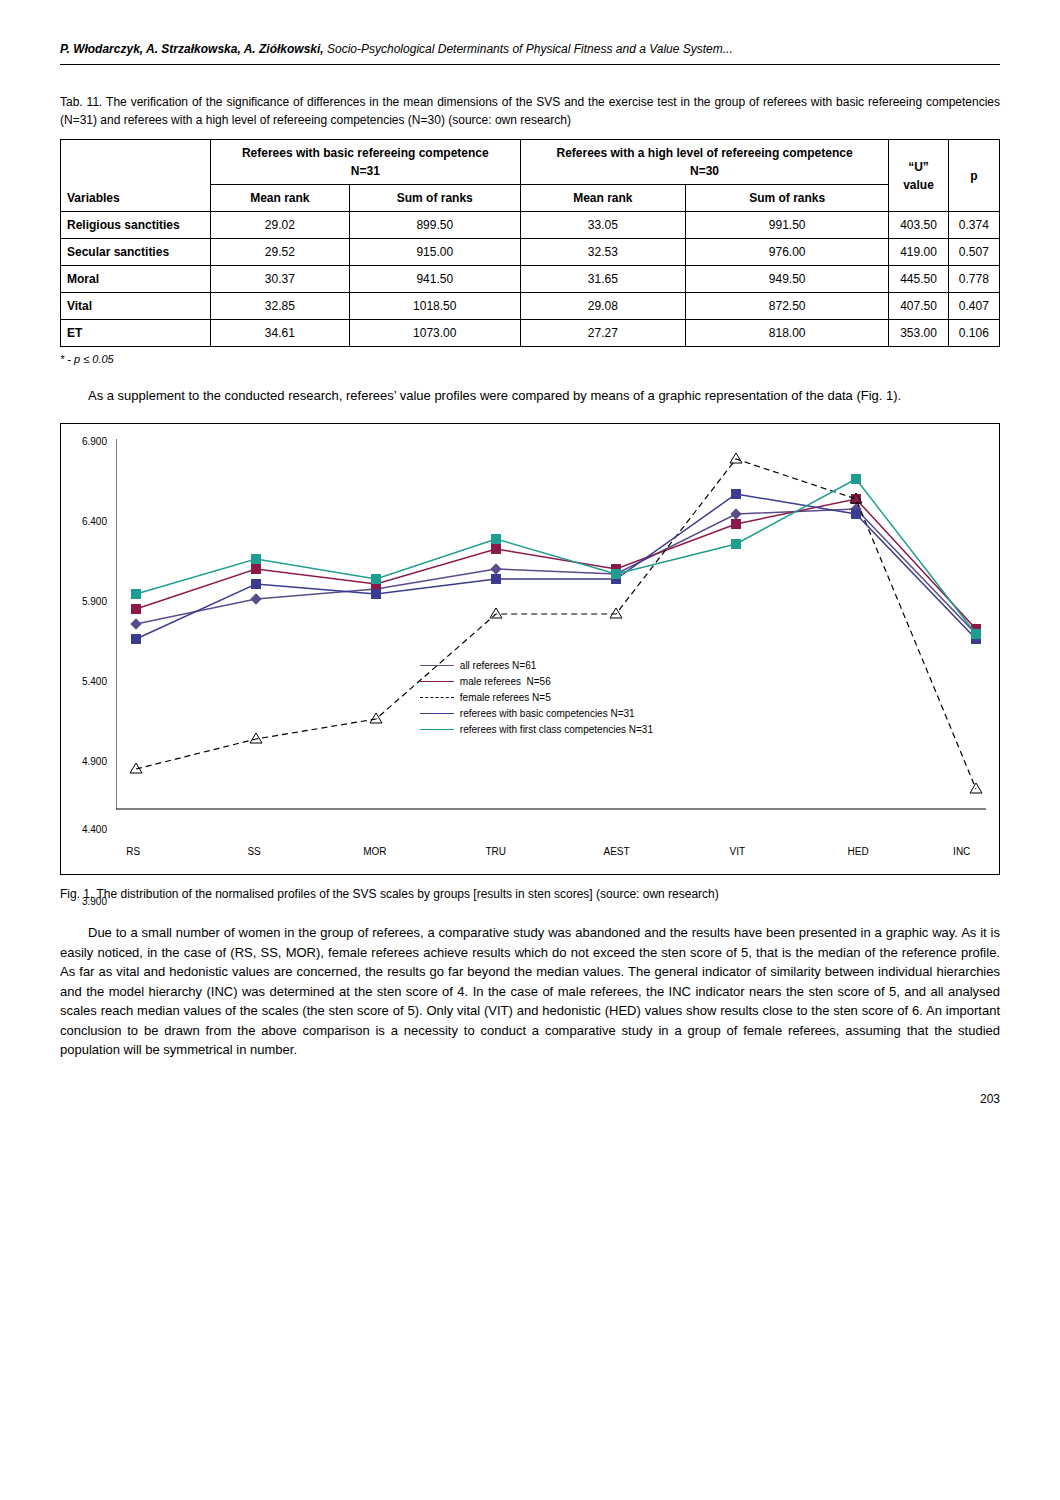P. Włodarczyk, A. Strzałkowska, A. Ziółkowski, Socio-Psychological Determinants of Physical Fitness and a Value System...
Tab. 11. The verification of the significance of differences in the mean dimensions of the SVS and the exercise test in the group of referees with basic refereeing competencies (N=31) and referees with a high level of refereeing competencies (N=30) (source: own research)
| Variables | Referees with basic refereeing competence N=31 | Referees with a high level of refereeing competence N=30 | “U” value | p |
| --- | --- | --- | --- | --- |
| Mean rank | Sum of ranks | Mean rank | Sum of ranks |
| Religious sanctities | 29.02 | 899.50 | 33.05 | 991.50 | 403.50 | 0.374 |
| Secular sanctities | 29.52 | 915.00 | 32.53 | 976.00 | 419.00 | 0.507 |
| Moral | 30.37 | 941.50 | 31.65 | 949.50 | 445.50 | 0.778 |
| Vital | 32.85 | 1018.50 | 29.08 | 872.50 | 407.50 | 0.407 |
| ET | 34.61 | 1073.00 | 27.27 | 818.00 | 353.00 | 0.106 |
* - p ≤ 0.05
As a supplement to the conducted research, referees’ value profiles were compared by means of a graphic representation of the data (Fig. 1).
6.900 6.400 5.900 5.400 4.900 4.400 3.900
all referees N=61
male referees N=56
female referees N=5
referees with basic competencies N=31
referees with first class competencies N=31
RS SS MOR TRU AEST VIT HED INC
Fig. 1. The distribution of the normalised profiles of the SVS scales by groups [results in sten scores] (source: own research)
Due to a small number of women in the group of referees, a comparative study was abandoned and the results have been presented in a graphic way. As it is easily noticed, in the case of (RS, SS, MOR), female referees achieve results which do not exceed the sten score of 5, that is the median of the reference profile. As far as vital and hedonistic values are concerned, the results go far beyond the median values. The general indicator of similarity between individual hierarchies and the model hierarchy (INC) was determined at the sten score of 4. In the case of male referees, the INC indicator nears the sten score of 5, and all analysed scales reach median values of the scales (the sten score of 5). Only vital (VIT) and hedonistic (HED) values show results close to the sten score of 6. An important conclusion to be drawn from the above comparison is a necessity to conduct a comparative study in a group of female referees, assuming that the studied population will be symmetrical in number.
203